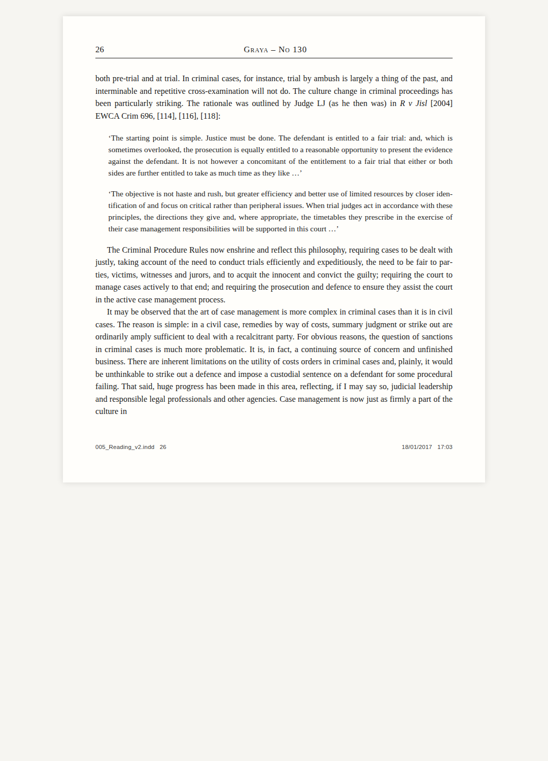26
Graya – No 130
both pre-trial and at trial. In criminal cases, for instance, trial by ambush is largely a thing of the past, and interminable and repetitive cross-examination will not do. The culture change in criminal proceedings has been particularly striking. The rationale was outlined by Judge LJ (as he then was) in R v Jisl [2004] EWCA Crim 696, [114], [116], [118]:
‘The starting point is simple. Justice must be done. The defendant is entitled to a fair trial: and, which is sometimes overlooked, the prosecution is equally entitled to a reasonable opportunity to present the evidence against the defendant. It is not however a concomitant of the entitlement to a fair trial that either or both sides are further entitled to take as much time as they like …’
‘The objective is not haste and rush, but greater efficiency and better use of limited resources by closer identification of and focus on critical rather than peripheral issues. When trial judges act in accordance with these principles, the directions they give and, where appropriate, the timetables they prescribe in the exercise of their case management responsibilities will be supported in this court …’
The Criminal Procedure Rules now enshrine and reflect this philosophy, requiring cases to be dealt with justly, taking account of the need to conduct trials efficiently and expeditiously, the need to be fair to parties, victims, witnesses and jurors, and to acquit the innocent and convict the guilty; requiring the court to manage cases actively to that end; and requiring the prosecution and defence to ensure they assist the court in the active case management process.
It may be observed that the art of case management is more complex in criminal cases than it is in civil cases. The reason is simple: in a civil case, remedies by way of costs, summary judgment or strike out are ordinarily amply sufficient to deal with a recalcitrant party. For obvious reasons, the question of sanctions in criminal cases is much more problematic. It is, in fact, a continuing source of concern and unfinished business. There are inherent limitations on the utility of costs orders in criminal cases and, plainly, it would be unthinkable to strike out a defence and impose a custodial sentence on a defendant for some procedural failing. That said, huge progress has been made in this area, reflecting, if I may say so, judicial leadership and responsible legal professionals and other agencies. Case management is now just as firmly a part of the culture in
005_Reading_v2.indd 26 18/01/2017 17:03